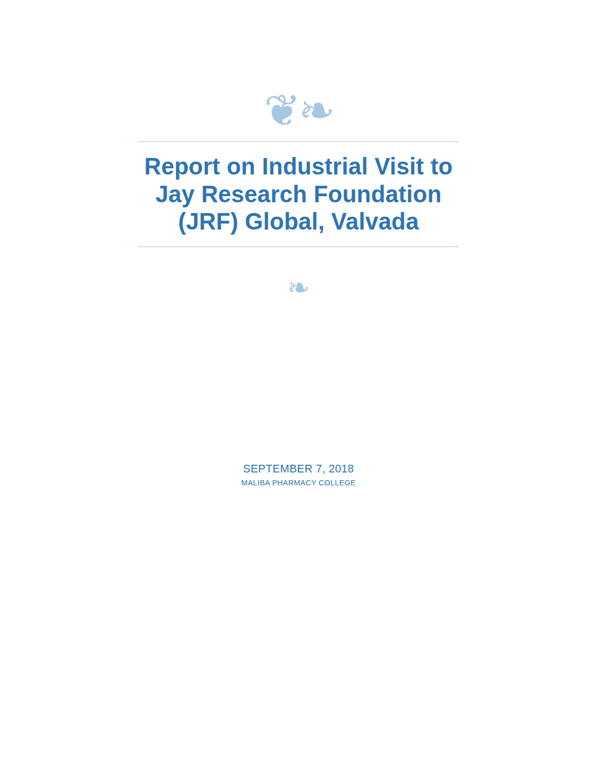❦❧
Report on Industrial Visit to Jay Research Foundation (JRF) Global, Valvada
❧
SEPTEMBER 7, 2018
MALIBA PHARMACY COLLEGE